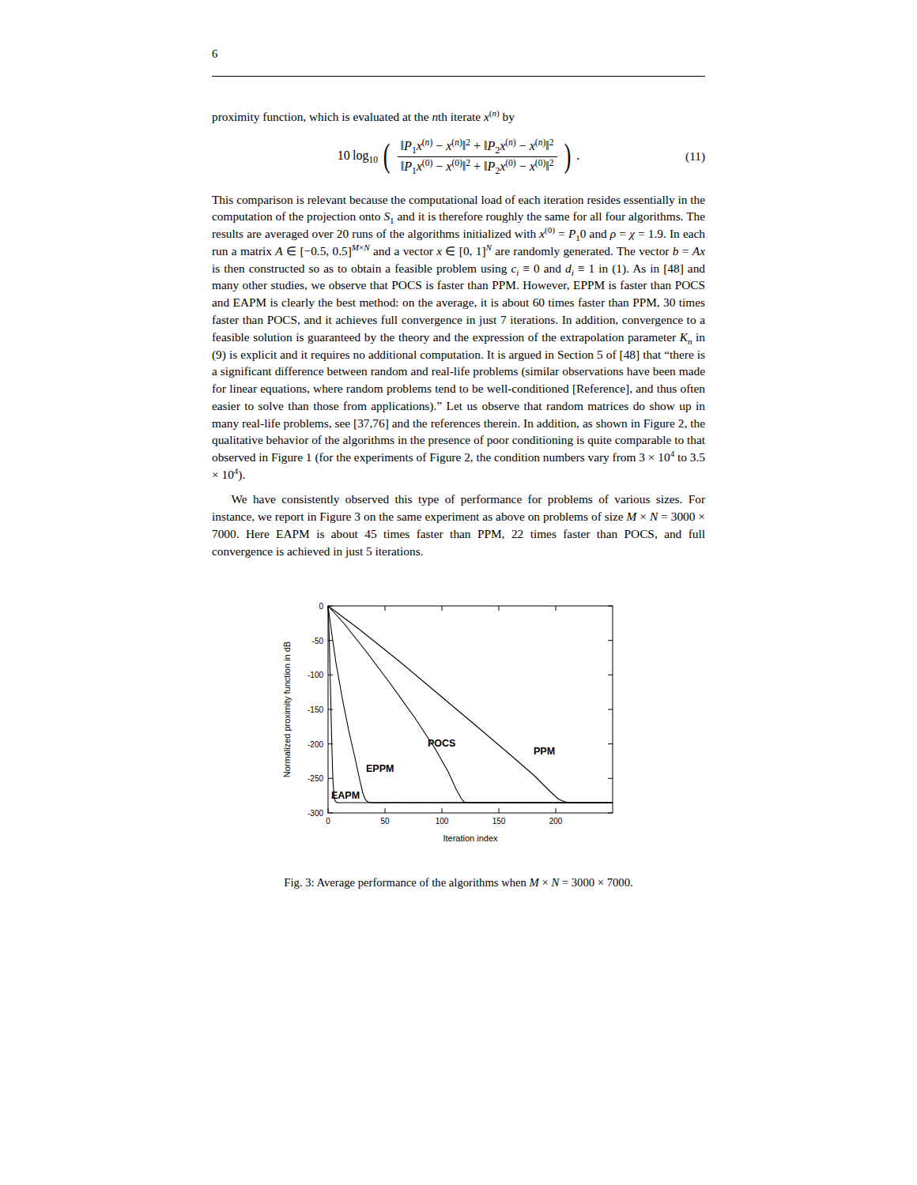6
proximity function, which is evaluated at the nth iterate x(n) by
10 log10 ( ‖P1x(n) − x(n)‖2 + ‖P2x(n) − x(n)‖2 ‖P1x(0) − x(0)‖2 + ‖P2x(0) − x(0)‖2 ) . (11)
This comparison is relevant because the computational load of each iteration resides essentially in the computation of the projection onto S1 and it is therefore roughly the same for all four algorithms. The results are averaged over 20 runs of the algorithms initialized with x(0) = P10 and ρ = χ = 1.9. In each run a matrix A ∈ [−0.5, 0.5]M×N and a vector x ∈ [0, 1]N are randomly generated. The vector b = Ax is then constructed so as to obtain a feasible problem using ci ≡ 0 and di ≡ 1 in (1). As in [48] and many other studies, we observe that POCS is faster than PPM. However, EPPM is faster than POCS and EAPM is clearly the best method: on the average, it is about 60 times faster than PPM, 30 times faster than POCS, and it achieves full convergence in just 7 iterations. In addition, convergence to a feasible solution is guaranteed by the theory and the expression of the extrapolation parameter Kn in (9) is explicit and it requires no additional computation. It is argued in Section 5 of [48] that “there is a significant difference between random and real-life problems (similar observations have been made for linear equations, where random problems tend to be well-conditioned [Reference], and thus often easier to solve than those from applications).” Let us observe that random matrices do show up in many real-life problems, see [37,76] and the references therein. In addition, as shown in Figure 2, the qualitative behavior of the algorithms in the presence of poor conditioning is quite comparable to that observed in Figure 1 (for the experiments of Figure 2, the condition numbers vary from 3 × 104 to 3.5 × 104).
We have consistently observed this type of performance for problems of various sizes. For instance, we report in Figure 3 on the same experiment as above on problems of size M × N = 3000 × 7000. Here EAPM is about 45 times faster than PPM, 22 times faster than POCS, and full convergence is achieved in just 5 iterations.
0 -50 -100 -150 -200 -250 -300 0 50 100 150 200 Iteration index Normalized proximity function in dB POCS PPM EPPM EAPM
Fig. 3: Average performance of the algorithms when M × N = 3000 × 7000.